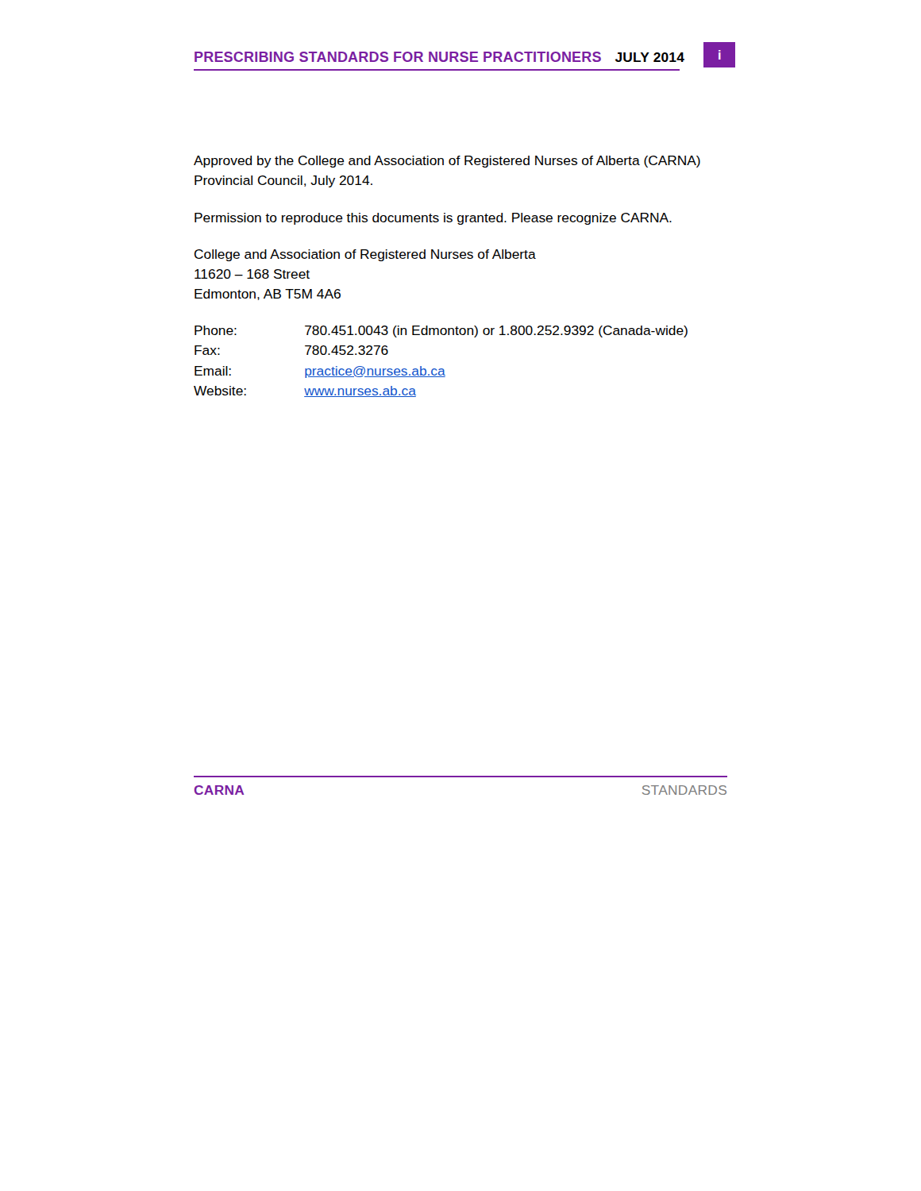PRESCRIBING STANDARDS FOR NURSE PRACTITIONERS JULY 2014
i
Approved by the College and Association of Registered Nurses of Alberta (CARNA) Provincial Council, July 2014.
Permission to reproduce this documents is granted. Please recognize CARNA.
College and Association of Registered Nurses of Alberta
11620 – 168 Street
Edmonton, AB T5M 4A6
| Phone: | 780.451.0043 (in Edmonton) or 1.800.252.9392 (Canada-wide) |
| Fax: | 780.452.3276 |
| Email: | practice@nurses.ab.ca |
| Website: | www.nurses.ab.ca |
CARNA
STANDARDS